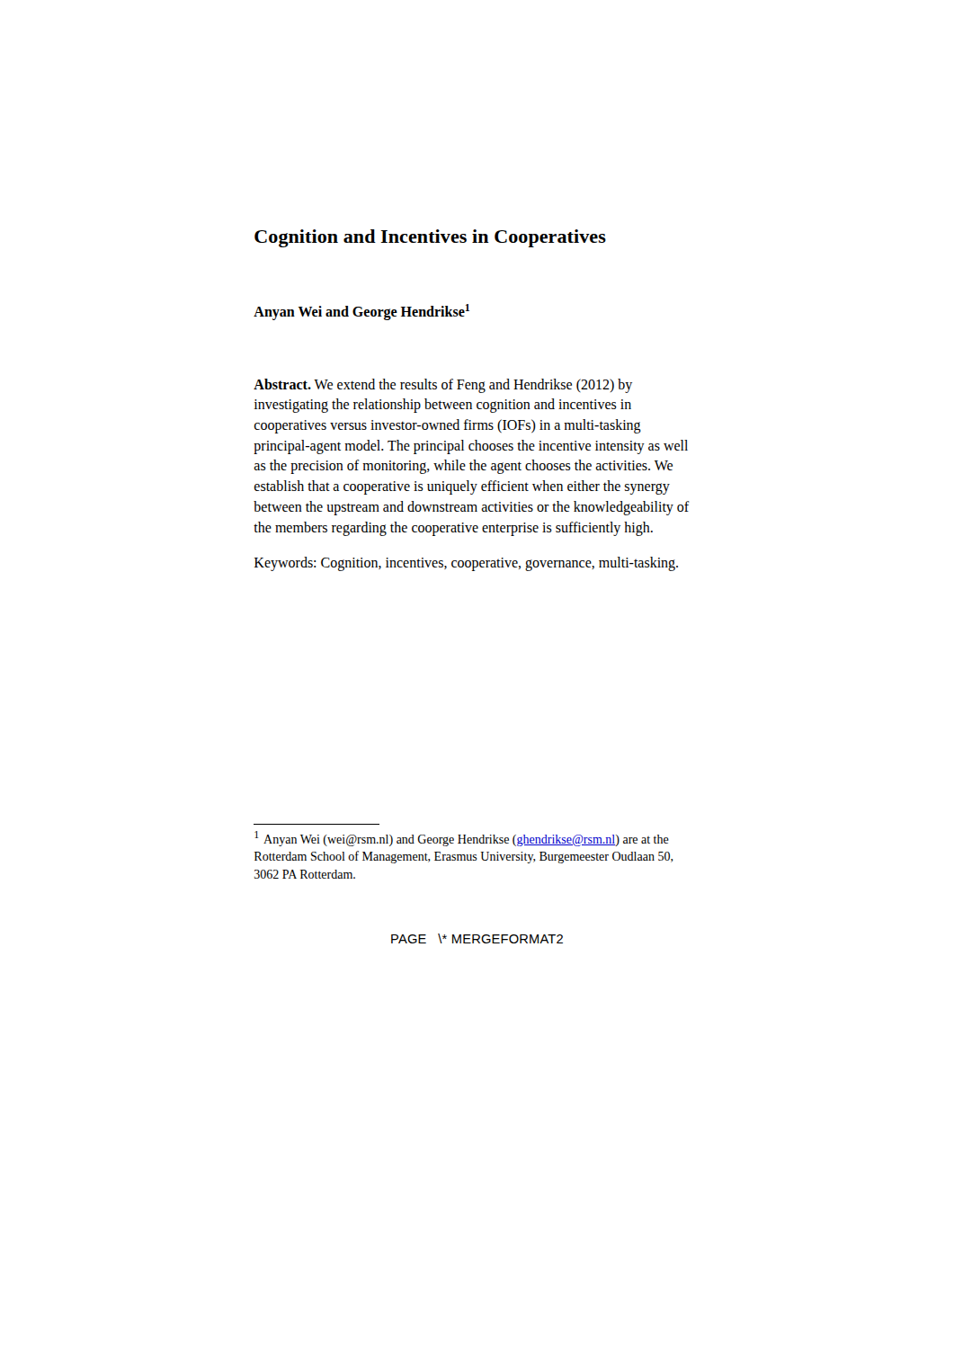Cognition and Incentives in Cooperatives
Anyan Wei and George Hendrikse1
Abstract. We extend the results of Feng and Hendrikse (2012) by investigating the relationship between cognition and incentives in cooperatives versus investor-owned firms (IOFs) in a multi-tasking principal-agent model. The principal chooses the incentive intensity as well as the precision of monitoring, while the agent chooses the activities. We establish that a cooperative is uniquely efficient when either the synergy between the upstream and downstream activities or the knowledgeability of the members regarding the cooperative enterprise is sufficiently high.
Keywords: Cognition, incentives, cooperative, governance, multi-tasking.
1 Anyan Wei (wei@rsm.nl) and George Hendrikse (ghendrikse@rsm.nl) are at the Rotterdam School of Management, Erasmus University, Burgemeester Oudlaan 50, 3062 PA Rotterdam.
PAGE \* MERGEFORMAT2